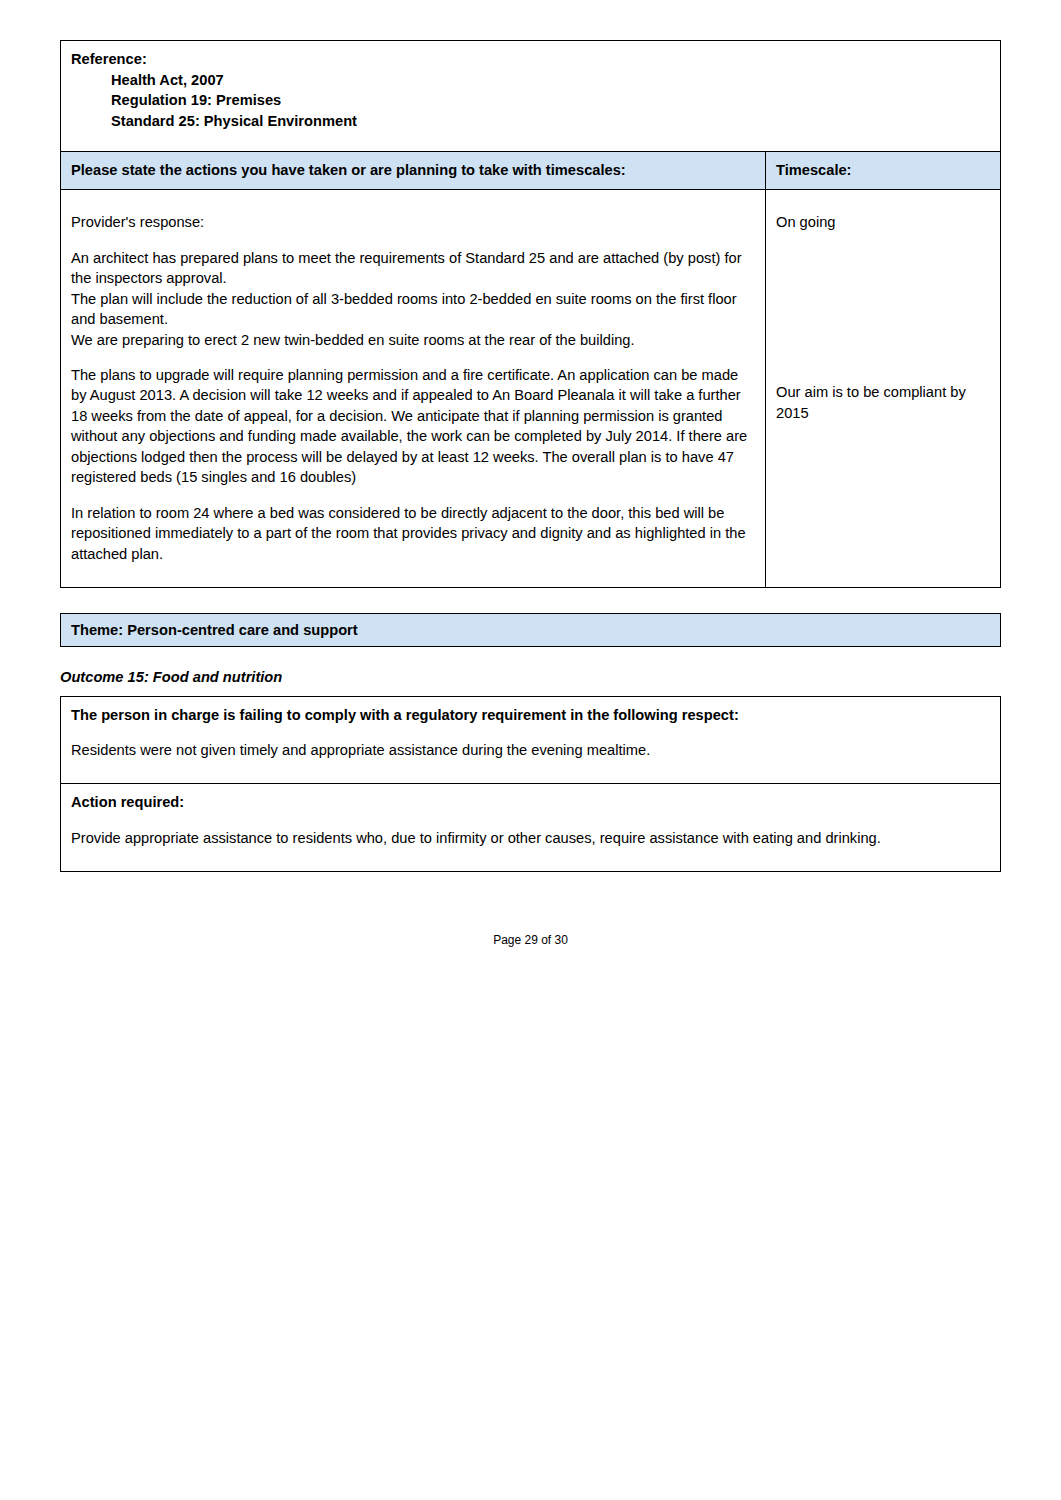| Reference: Health Act, 2007 Regulation 19: Premises Standard 25: Physical Environment |
| Please state the actions you have taken or are planning to take with timescales: | Timescale: |
| Provider's response: An architect has prepared plans to meet the requirements of Standard 25 and are attached (by post) for the inspectors approval. The plan will include the reduction of all 3-bedded rooms into 2-bedded en suite rooms on the first floor and basement. We are preparing to erect 2 new twin-bedded en suite rooms at the rear of the building. The plans to upgrade will require planning permission and a fire certificate. An application can be made by August 2013. A decision will take 12 weeks and if appealed to An Board Pleanala it will take a further 18 weeks from the date of appeal, for a decision. We anticipate that if planning permission is granted without any objections and funding made available, the work can be completed by July 2014. If there are objections lodged then the process will be delayed by at least 12 weeks. The overall plan is to have 47 registered beds (15 singles and 16 doubles) In relation to room 24 where a bed was considered to be directly adjacent to the door, this bed will be repositioned immediately to a part of the room that provides privacy and dignity and as highlighted in the attached plan. | On going Our aim is to be compliant by 2015 |
Theme: Person-centred care and support
Outcome 15: Food and nutrition
| The person in charge is failing to comply with a regulatory requirement in the following respect: Residents were not given timely and appropriate assistance during the evening mealtime. |
| Action required: Provide appropriate assistance to residents who, due to infirmity or other causes, require assistance with eating and drinking. |
Page 29 of 30